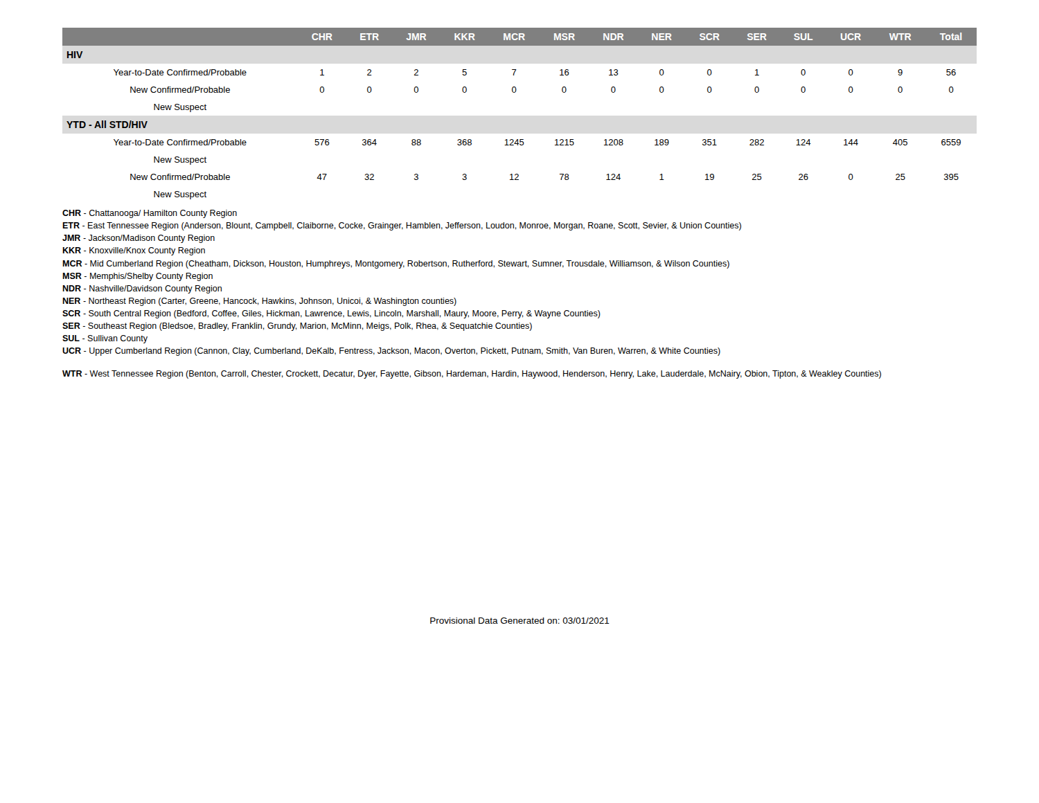| | CHR | ETR | JMR | KKR | MCR | MSR | NDR | NER | SCR | SER | SUL | UCR | WTR | Total |
| --- | --- | --- | --- | --- | --- | --- | --- | --- | --- | --- | --- | --- | --- | --- |
| HIV |
| Year-to-Date Confirmed/Probable | 1 | 2 | 2 | 5 | 7 | 16 | 13 | 0 | 0 | 1 | 0 | 0 | 9 | 56 |
| New Confirmed/Probable | 0 | 0 | 0 | 0 | 0 | 0 | 0 | 0 | 0 | 0 | 0 | 0 | 0 | 0 |
| New Suspect | | | | | | | | | | | | | | |
| YTD - All STD/HIV |
| Year-to-Date Confirmed/Probable | 576 | 364 | 88 | 368 | 1245 | 1215 | 1208 | 189 | 351 | 282 | 124 | 144 | 405 | 6559 |
| New Suspect | | | | | | | | | | | | | | |
| New Confirmed/Probable | 47 | 32 | 3 | 3 | 12 | 78 | 124 | 1 | 19 | 25 | 26 | 0 | 25 | 395 |
| New Suspect | | | | | | | | | | | | | | |
CHR - Chattanooga/ Hamilton County Region
ETR - East Tennessee Region (Anderson, Blount, Campbell, Claiborne, Cocke, Grainger, Hamblen, Jefferson, Loudon, Monroe, Morgan, Roane, Scott, Sevier, & Union Counties)
JMR - Jackson/Madison County Region
KKR - Knoxville/Knox County Region
MCR - Mid Cumberland Region (Cheatham, Dickson, Houston, Humphreys, Montgomery, Robertson, Rutherford, Stewart, Sumner, Trousdale, Williamson, & Wilson Counties)
MSR - Memphis/Shelby County Region
NDR - Nashville/Davidson County Region
NER - Northeast Region (Carter, Greene, Hancock, Hawkins, Johnson, Unicoi, & Washington counties)
SCR - South Central Region (Bedford, Coffee, Giles, Hickman, Lawrence, Lewis, Lincoln, Marshall, Maury, Moore, Perry, & Wayne Counties)
SER - Southeast Region (Bledsoe, Bradley, Franklin, Grundy, Marion, McMinn, Meigs, Polk, Rhea, & Sequatchie Counties)
SUL - Sullivan County
UCR - Upper Cumberland Region (Cannon, Clay, Cumberland, DeKalb, Fentress, Jackson, Macon, Overton, Pickett, Putnam, Smith, Van Buren, Warren, & White Counties)
WTR - West Tennessee Region (Benton, Carroll, Chester, Crockett, Decatur, Dyer, Fayette, Gibson, Hardeman, Hardin, Haywood, Henderson, Henry, Lake, Lauderdale, McNairy, Obion, Tipton, & Weakley Counties)
Provisional Data Generated on: 03/01/2021